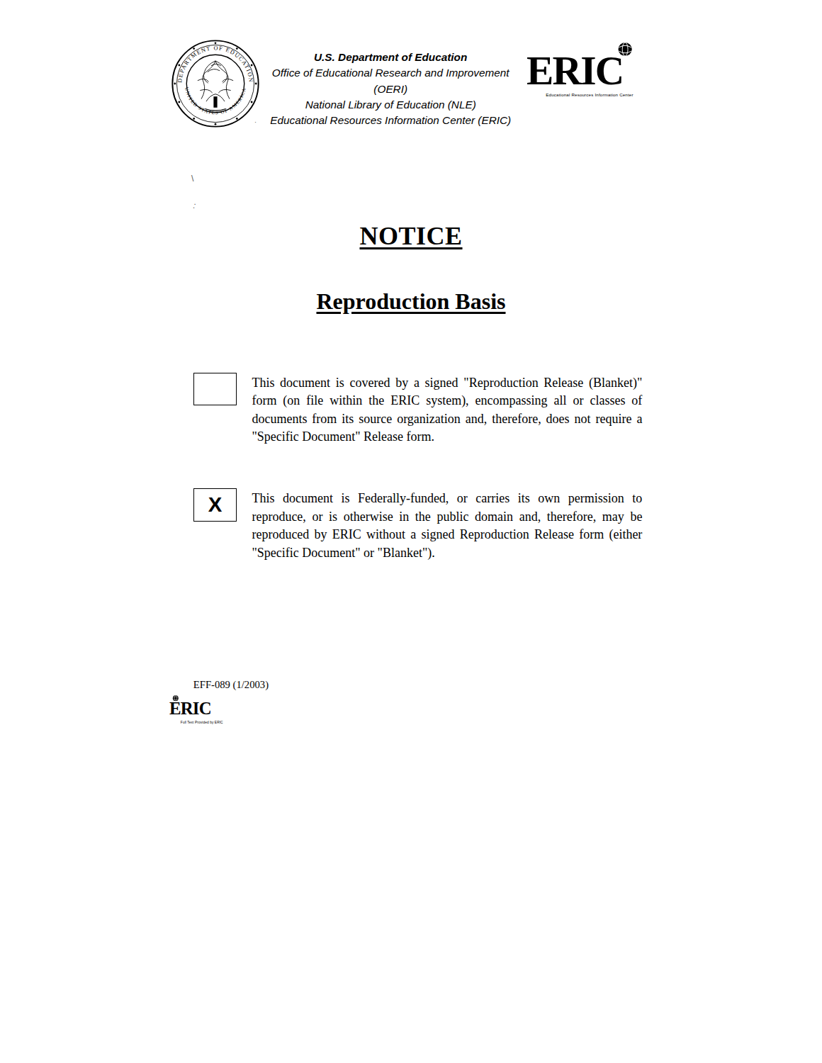DEPARTMENT OF EDUCATION UNITED STATES OF AMERICA
U.S. Department of Education
Office of Educational Research and Improvement (OERI)
National Library of Education (NLE)
Educational Resources Information Center (ERIC)
ERIC
Educational Resources Information Center
. \ :
NOTICE
Reproduction Basis
This document is covered by a signed "Reproduction Release (Blanket)" form (on file within the ERIC system), encompassing all or classes of documents from its source organization and, therefore, does not require a "Specific Document" Release form.
X
This document is Federally-funded, or carries its own permission to reproduce, or is otherwise in the public domain and, therefore, may be reproduced by ERIC without a signed Reproduction Release form (either "Specific Document" or "Blanket").
EFF-089 (1/2003)
ERIC
Full Text Provided by ERIC